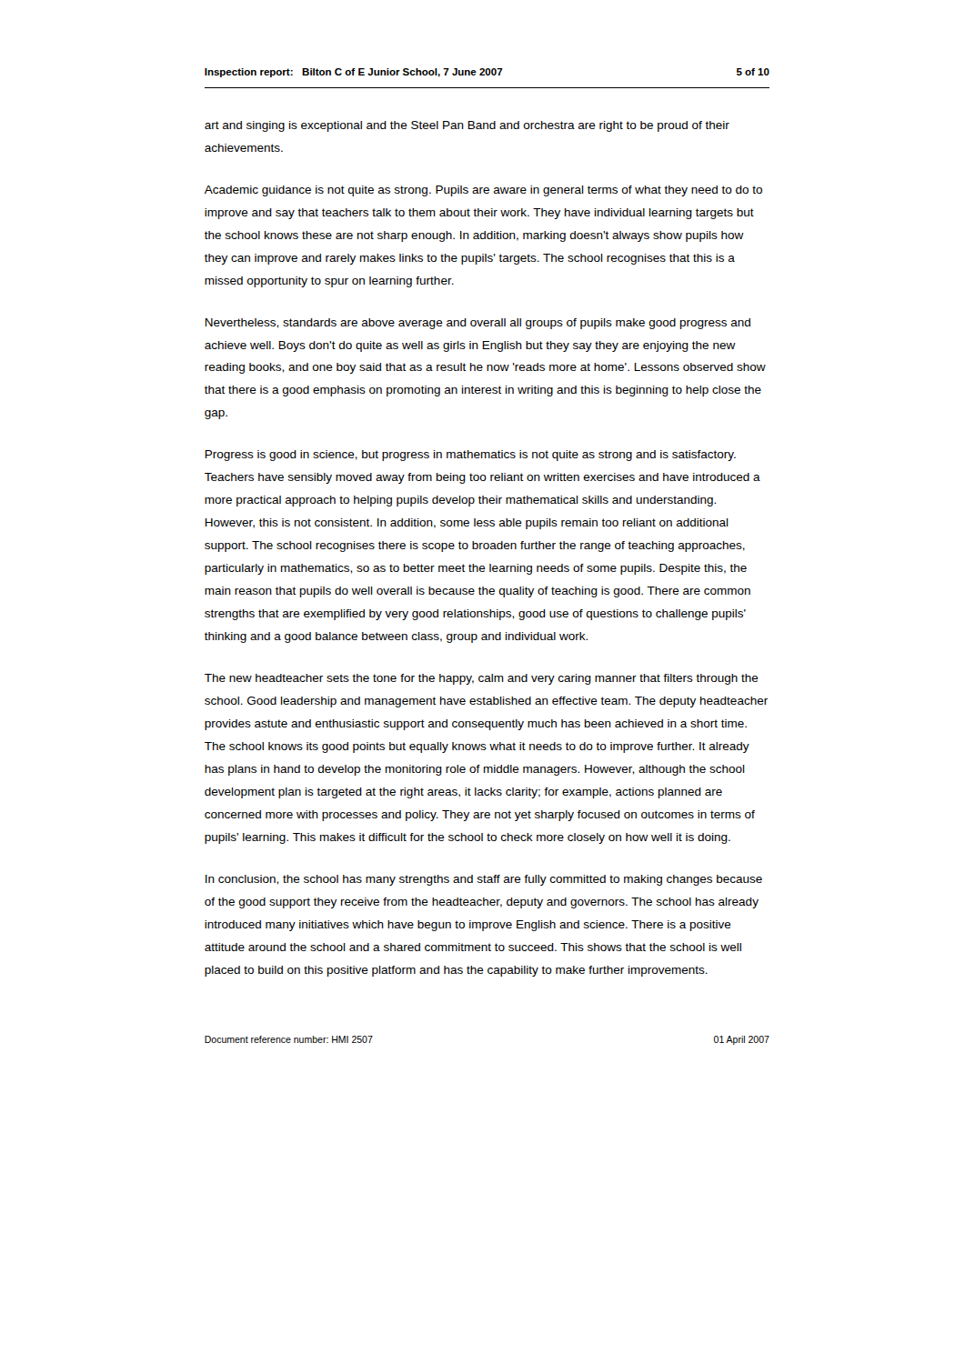Inspection report: Bilton C of E Junior School, 7 June 2007
5 of 10
art and singing is exceptional and the Steel Pan Band and orchestra are right to be proud of their achievements.
Academic guidance is not quite as strong. Pupils are aware in general terms of what they need to do to improve and say that teachers talk to them about their work. They have individual learning targets but the school knows these are not sharp enough. In addition, marking doesn't always show pupils how they can improve and rarely makes links to the pupils' targets. The school recognises that this is a missed opportunity to spur on learning further.
Nevertheless, standards are above average and overall all groups of pupils make good progress and achieve well. Boys don't do quite as well as girls in English but they say they are enjoying the new reading books, and one boy said that as a result he now 'reads more at home'. Lessons observed show that there is a good emphasis on promoting an interest in writing and this is beginning to help close the gap.
Progress is good in science, but progress in mathematics is not quite as strong and is satisfactory. Teachers have sensibly moved away from being too reliant on written exercises and have introduced a more practical approach to helping pupils develop their mathematical skills and understanding. However, this is not consistent. In addition, some less able pupils remain too reliant on additional support. The school recognises there is scope to broaden further the range of teaching approaches, particularly in mathematics, so as to better meet the learning needs of some pupils. Despite this, the main reason that pupils do well overall is because the quality of teaching is good. There are common strengths that are exemplified by very good relationships, good use of questions to challenge pupils' thinking and a good balance between class, group and individual work.
The new headteacher sets the tone for the happy, calm and very caring manner that filters through the school. Good leadership and management have established an effective team. The deputy headteacher provides astute and enthusiastic support and consequently much has been achieved in a short time. The school knows its good points but equally knows what it needs to do to improve further. It already has plans in hand to develop the monitoring role of middle managers. However, although the school development plan is targeted at the right areas, it lacks clarity; for example, actions planned are concerned more with processes and policy. They are not yet sharply focused on outcomes in terms of pupils' learning. This makes it difficult for the school to check more closely on how well it is doing.
In conclusion, the school has many strengths and staff are fully committed to making changes because of the good support they receive from the headteacher, deputy and governors. The school has already introduced many initiatives which have begun to improve English and science. There is a positive attitude around the school and a shared commitment to succeed. This shows that the school is well placed to build on this positive platform and has the capability to make further improvements.
Document reference number: HMI 2507
01 April 2007